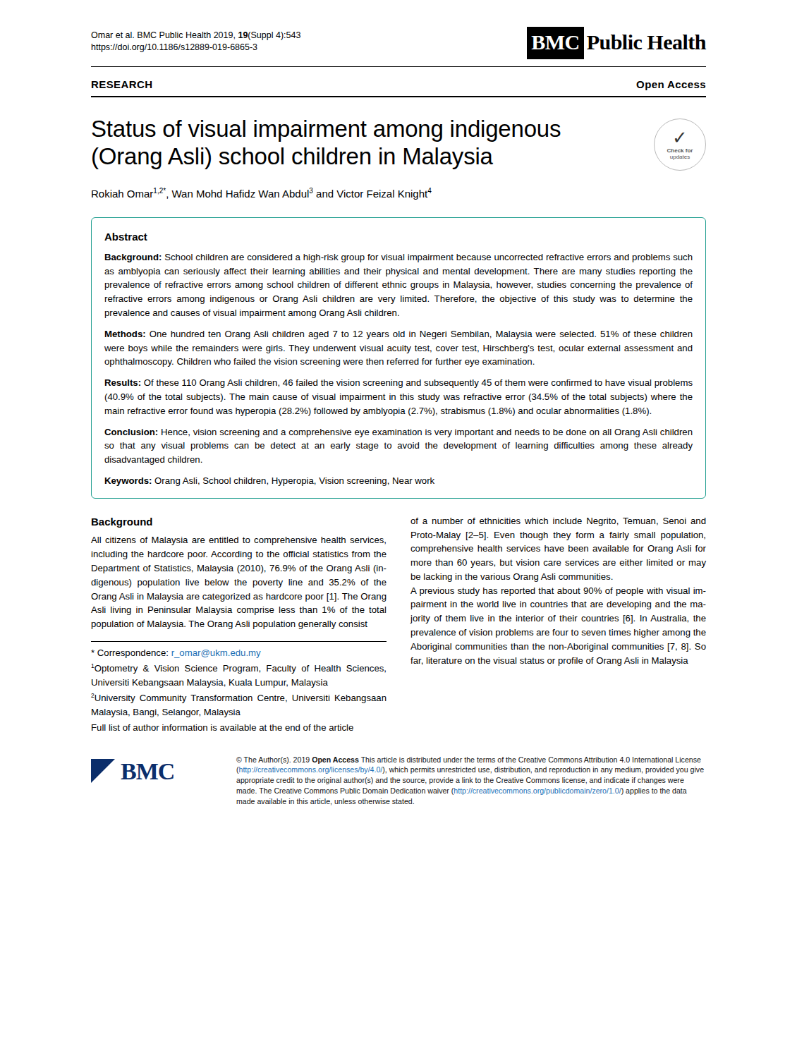Omar et al. BMC Public Health 2019, 19(Suppl 4):543
https://doi.org/10.1186/s12889-019-6865-3
BMCPublic Health
Research
Open Access
Status of visual impairment among indigenous (Orang Asli) school children in Malaysia
✓
Check for
updates
Rokiah Omar1,2*, Wan Mohd Hafidz Wan Abdul3 and Victor Feizal Knight4
Abstract
Background: School children are considered a high-risk group for visual impairment because uncorrected refractive errors and problems such as amblyopia can seriously affect their learning abilities and their physical and mental development. There are many studies reporting the prevalence of refractive errors among school children of different ethnic groups in Malaysia, however, studies concerning the prevalence of refractive errors among indigenous or Orang Asli children are very limited. Therefore, the objective of this study was to determine the prevalence and causes of visual impairment among Orang Asli children.
Methods: One hundred ten Orang Asli children aged 7 to 12 years old in Negeri Sembilan, Malaysia were selected. 51% of these children were boys while the remainders were girls. They underwent visual acuity test, cover test, Hirschberg's test, ocular external assessment and ophthalmoscopy. Children who failed the vision screening were then referred for further eye examination.
Results: Of these 110 Orang Asli children, 46 failed the vision screening and subsequently 45 of them were confirmed to have visual problems (40.9% of the total subjects). The main cause of visual impairment in this study was refractive error (34.5% of the total subjects) where the main refractive error found was hyperopia (28.2%) followed by amblyopia (2.7%), strabismus (1.8%) and ocular abnormalities (1.8%).
Conclusion: Hence, vision screening and a comprehensive eye examination is very important and needs to be done on all Orang Asli children so that any visual problems can be detect at an early stage to avoid the development of learning difficulties among these already disadvantaged children.
Keywords: Orang Asli, School children, Hyperopia, Vision screening, Near work
Background
All citizens of Malaysia are entitled to comprehensive health services, including the hardcore poor. According to the official statistics from the Department of Statistics, Malaysia (2010), 76.9% of the Orang Asli (indigenous) population live below the poverty line and 35.2% of the Orang Asli in Malaysia are categorized as hardcore poor [1]. The Orang Asli living in Peninsular Malaysia comprise less than 1% of the total population of Malaysia. The Orang Asli population generally consist
* Correspondence: r_omar@ukm.edu.my
1Optometry & Vision Science Program, Faculty of Health Sciences, Universiti Kebangsaan Malaysia, Kuala Lumpur, Malaysia
2University Community Transformation Centre, Universiti Kebangsaan Malaysia, Bangi, Selangor, Malaysia
Full list of author information is available at the end of the article
of a number of ethnicities which include Negrito, Temuan, Senoi and Proto-Malay [2–5]. Even though they form a fairly small population, comprehensive health services have been available for Orang Asli for more than 60 years, but vision care services are either limited or may be lacking in the various Orang Asli communities.
A previous study has reported that about 90% of people with visual impairment in the world live in countries that are developing and the majority of them live in the interior of their countries [6]. In Australia, the prevalence of vision problems are four to seven times higher among the Aboriginal communities than the non-Aboriginal communities [7, 8]. So far, literature on the visual status or profile of Orang Asli in Malaysia
BMC
© The Author(s). 2019 Open Access This article is distributed under the terms of the Creative Commons Attribution 4.0 International License (http://creativecommons.org/licenses/by/4.0/), which permits unrestricted use, distribution, and reproduction in any medium, provided you give appropriate credit to the original author(s) and the source, provide a link to the Creative Commons license, and indicate if changes were made. The Creative Commons Public Domain Dedication waiver (http://creativecommons.org/publicdomain/zero/1.0/) applies to the data made available in this article, unless otherwise stated.